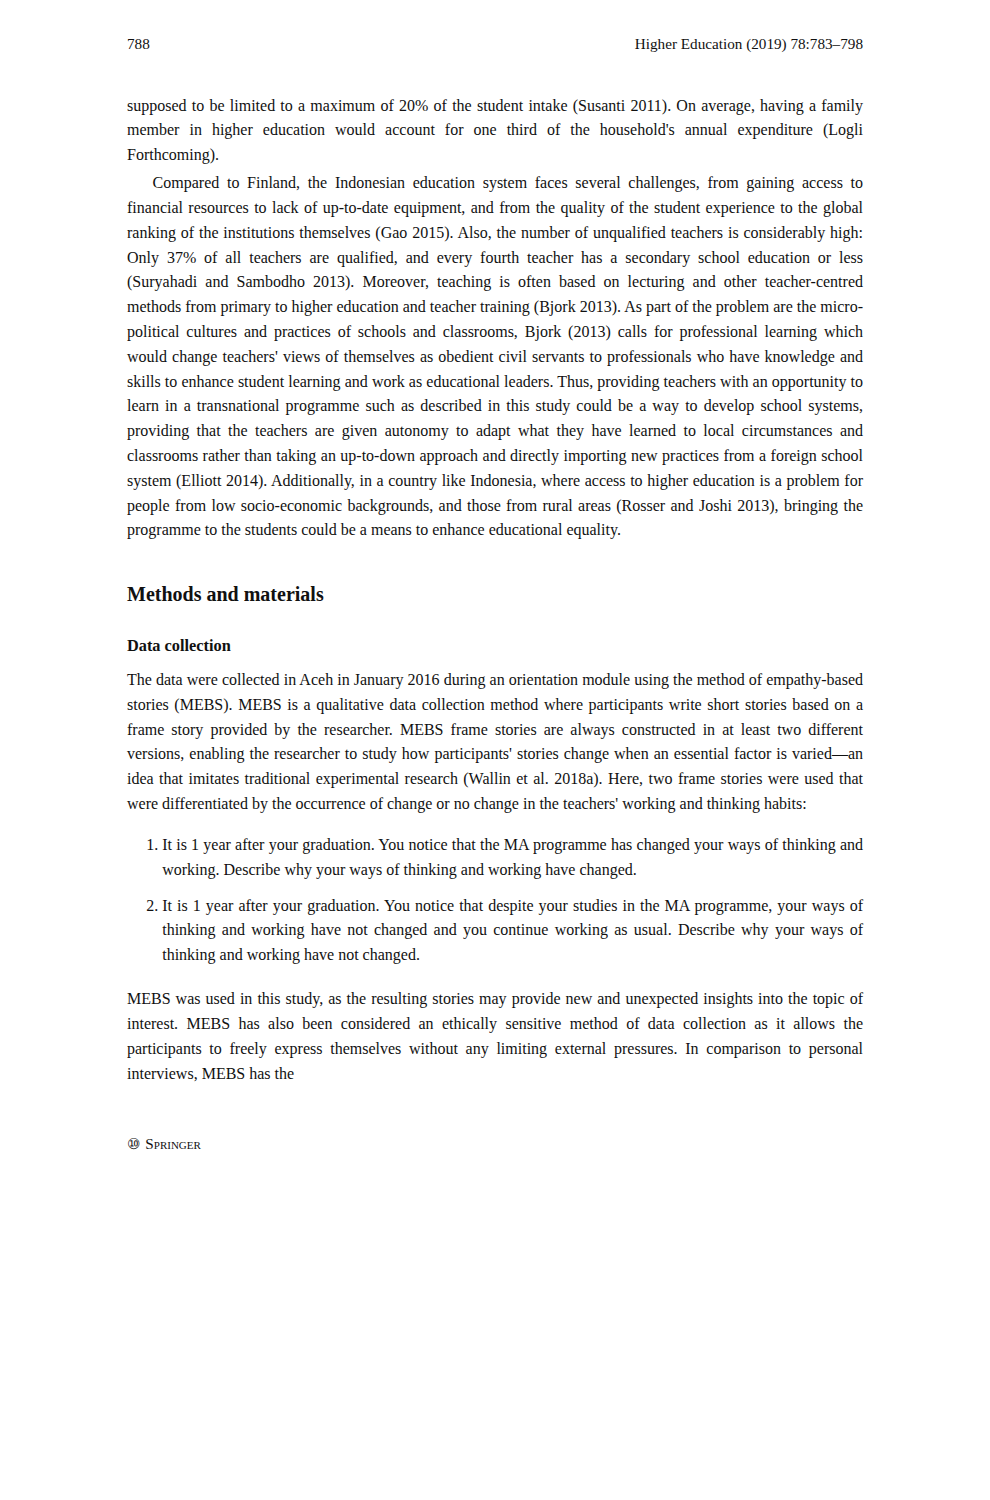788 Higher Education (2019) 78:783–798
supposed to be limited to a maximum of 20% of the student intake (Susanti 2011). On average, having a family member in higher education would account for one third of the household's annual expenditure (Logli Forthcoming).
Compared to Finland, the Indonesian education system faces several challenges, from gaining access to financial resources to lack of up-to-date equipment, and from the quality of the student experience to the global ranking of the institutions themselves (Gao 2015). Also, the number of unqualified teachers is considerably high: Only 37% of all teachers are qualified, and every fourth teacher has a secondary school education or less (Suryahadi and Sambodho 2013). Moreover, teaching is often based on lecturing and other teacher-centred methods from primary to higher education and teacher training (Bjork 2013). As part of the problem are the micro-political cultures and practices of schools and classrooms, Bjork (2013) calls for professional learning which would change teachers' views of themselves as obedient civil servants to professionals who have knowledge and skills to enhance student learning and work as educational leaders. Thus, providing teachers with an opportunity to learn in a transnational programme such as described in this study could be a way to develop school systems, providing that the teachers are given autonomy to adapt what they have learned to local circumstances and classrooms rather than taking an up-to-down approach and directly importing new practices from a foreign school system (Elliott 2014). Additionally, in a country like Indonesia, where access to higher education is a problem for people from low socio-economic backgrounds, and those from rural areas (Rosser and Joshi 2013), bringing the programme to the students could be a means to enhance educational equality.
Methods and materials
Data collection
The data were collected in Aceh in January 2016 during an orientation module using the method of empathy-based stories (MEBS). MEBS is a qualitative data collection method where participants write short stories based on a frame story provided by the researcher. MEBS frame stories are always constructed in at least two different versions, enabling the researcher to study how participants' stories change when an essential factor is varied—an idea that imitates traditional experimental research (Wallin et al. 2018a). Here, two frame stories were used that were differentiated by the occurrence of change or no change in the teachers' working and thinking habits:
It is 1 year after your graduation. You notice that the MA programme has changed your ways of thinking and working. Describe why your ways of thinking and working have changed.
It is 1 year after your graduation. You notice that despite your studies in the MA programme, your ways of thinking and working have not changed and you continue working as usual. Describe why your ways of thinking and working have not changed.
MEBS was used in this study, as the resulting stories may provide new and unexpected insights into the topic of interest. MEBS has also been considered an ethically sensitive method of data collection as it allows the participants to freely express themselves without any limiting external pressures. In comparison to personal interviews, MEBS has the
Springer